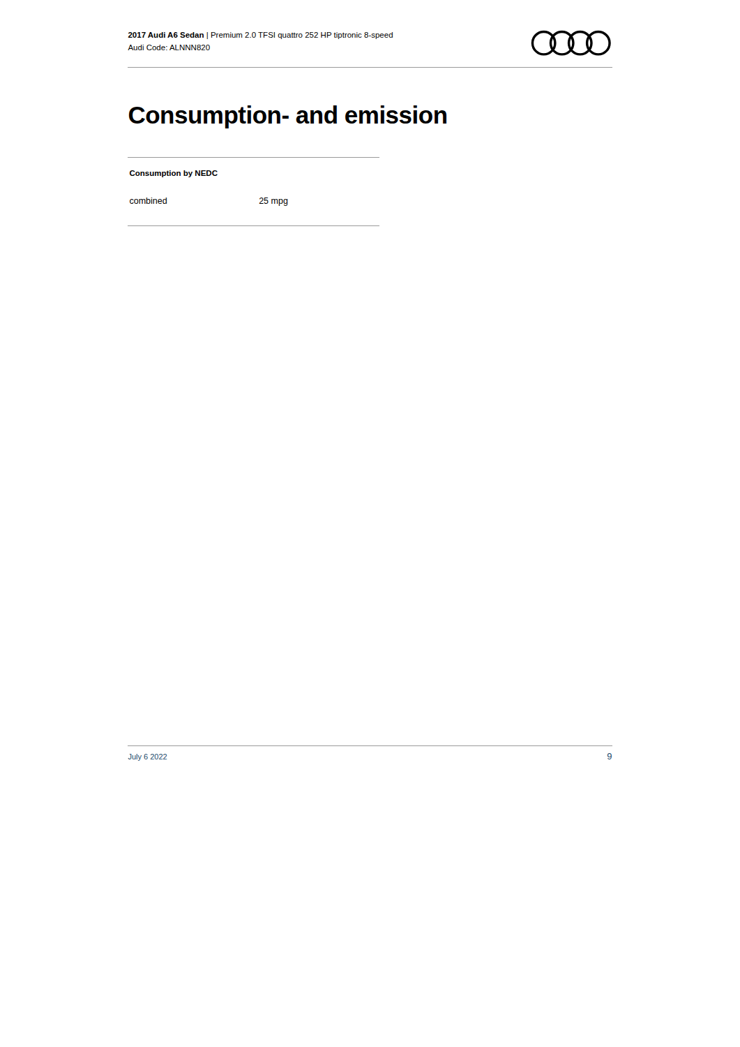2017 Audi A6 Sedan | Premium 2.0 TFSI quattro 252 HP tiptronic 8-speed
Audi Code: ALNNN820
Consumption- and emission
Consumption by NEDC
| combined | 25 mpg |
July 6 2022 9